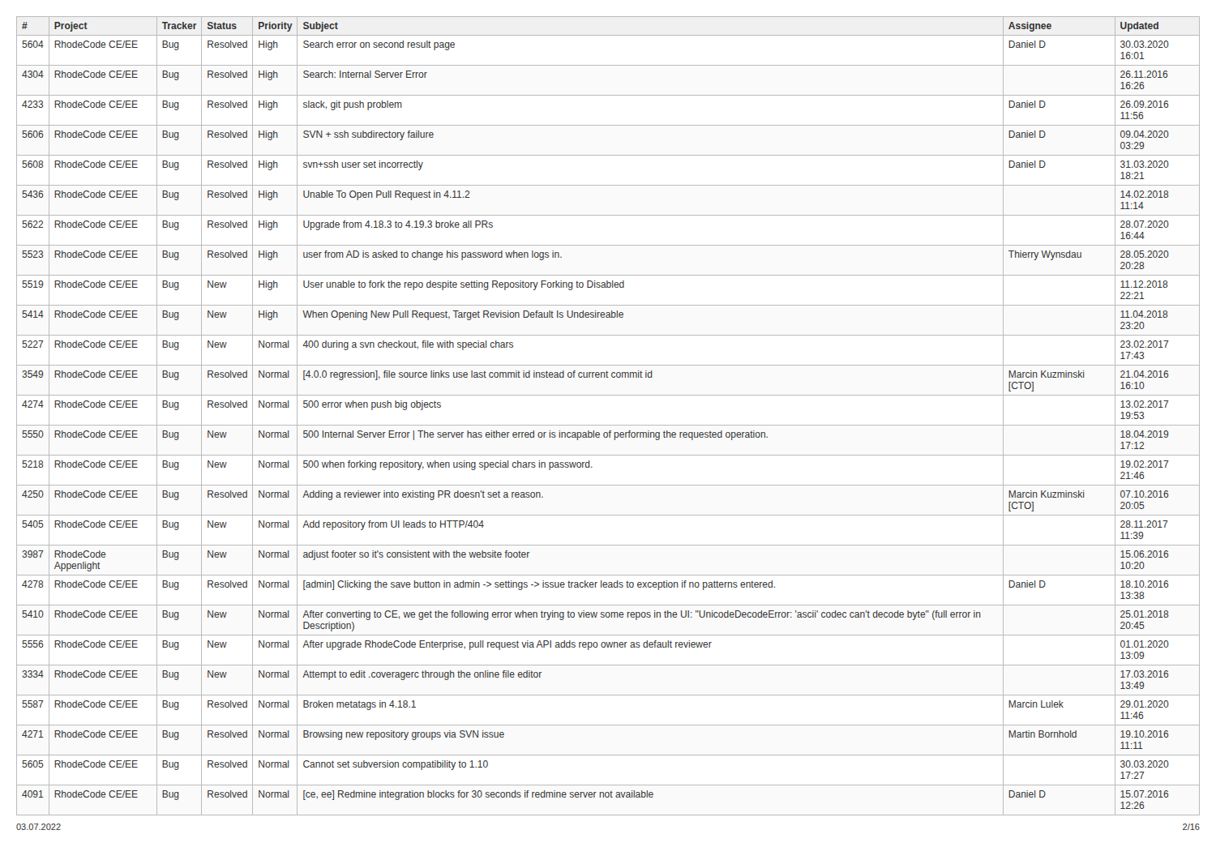| # | Project | Tracker | Status | Priority | Subject | Assignee | Updated |
| --- | --- | --- | --- | --- | --- | --- | --- |
| 5604 | RhodeCode CE/EE | Bug | Resolved | High | Search error on second result page | Daniel D | 30.03.2020 16:01 |
| 4304 | RhodeCode CE/EE | Bug | Resolved | High | Search: Internal Server Error | | 26.11.2016 16:26 |
| 4233 | RhodeCode CE/EE | Bug | Resolved | High | slack, git push problem | Daniel D | 26.09.2016 11:56 |
| 5606 | RhodeCode CE/EE | Bug | Resolved | High | SVN + ssh subdirectory failure | Daniel D | 09.04.2020 03:29 |
| 5608 | RhodeCode CE/EE | Bug | Resolved | High | svn+ssh user set incorrectly | Daniel D | 31.03.2020 18:21 |
| 5436 | RhodeCode CE/EE | Bug | Resolved | High | Unable To Open Pull Request in 4.11.2 | | 14.02.2018 11:14 |
| 5622 | RhodeCode CE/EE | Bug | Resolved | High | Upgrade from 4.18.3 to 4.19.3 broke all PRs | | 28.07.2020 16:44 |
| 5523 | RhodeCode CE/EE | Bug | Resolved | High | user from AD is asked to change his password when logs in. | Thierry Wynsdau | 28.05.2020 20:28 |
| 5519 | RhodeCode CE/EE | Bug | New | High | User unable to fork the repo despite setting Repository Forking to Disabled | | 11.12.2018 22:21 |
| 5414 | RhodeCode CE/EE | Bug | New | High | When Opening New Pull Request, Target Revision Default Is Undesireable | | 11.04.2018 23:20 |
| 5227 | RhodeCode CE/EE | Bug | New | Normal | 400 during a svn checkout, file with special chars | | 23.02.2017 17:43 |
| 3549 | RhodeCode CE/EE | Bug | Resolved | Normal | [4.0.0 regression], file source links use last commit id instead of current commit id | Marcin Kuzminski [CTO] | 21.04.2016 16:10 |
| 4274 | RhodeCode CE/EE | Bug | Resolved | Normal | 500 error when push big objects | | 13.02.2017 19:53 |
| 5550 | RhodeCode CE/EE | Bug | New | Normal | 500 Internal Server Error / The server has either erred or is incapable of performing the requested operation. | | 18.04.2019 17:12 |
| 5218 | RhodeCode CE/EE | Bug | New | Normal | 500 when forking repository, when using special chars in password. | | 19.02.2017 21:46 |
| 4250 | RhodeCode CE/EE | Bug | Resolved | Normal | Adding a reviewer into existing PR doesn't set a reason. | Marcin Kuzminski [CTO] | 07.10.2016 20:05 |
| 5405 | RhodeCode CE/EE | Bug | New | Normal | Add repository from UI leads to HTTP/404 | | 28.11.2017 11:39 |
| 3987 | RhodeCode Appenlight | Bug | New | Normal | adjust footer so it's consistent with the website footer | | 15.06.2016 10:20 |
| 4278 | RhodeCode CE/EE | Bug | Resolved | Normal | [admin] Clicking the save button in admin -> settings -> issue tracker leads to exception if no patterns entered. | Daniel D | 18.10.2016 13:38 |
| 5410 | RhodeCode CE/EE | Bug | New | Normal | After converting to CE, we get the following error when trying to view some repos in the UI: "UnicodeDecodeError: 'ascii' codec can't decode byte" (full error in Description) | | 25.01.2018 20:45 |
| 5556 | RhodeCode CE/EE | Bug | New | Normal | After upgrade RhodeCode Enterprise, pull request via API adds repo owner as default reviewer | | 01.01.2020 13:09 |
| 3334 | RhodeCode CE/EE | Bug | New | Normal | Attempt to edit .coveragerc through the online file editor | | 17.03.2016 13:49 |
| 5587 | RhodeCode CE/EE | Bug | Resolved | Normal | Broken metatags in 4.18.1 | Marcin Lulek | 29.01.2020 11:46 |
| 4271 | RhodeCode CE/EE | Bug | Resolved | Normal | Browsing new repository groups via SVN issue | Martin Bornhold | 19.10.2016 11:11 |
| 5605 | RhodeCode CE/EE | Bug | Resolved | Normal | Cannot set subversion compatibility to 1.10 | | 30.03.2020 17:27 |
| 4091 | RhodeCode CE/EE | Bug | Resolved | Normal | [ce, ee] Redmine integration blocks for 30 seconds if redmine server not available | Daniel D | 15.07.2016 12:26 |
03.07.2022 2/16